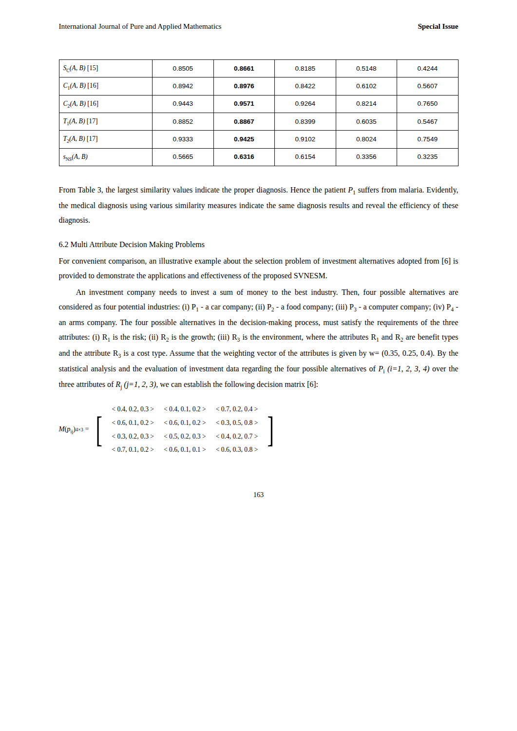International Journal of Pure and Applied Mathematics Special Issue
| S C (A, B) [15] | 0.8505 | 0.8661 | 0.8185 | 0.5148 | 0.4244 |
| C 1 (A, B) [16] | 0.8942 | 0.8976 | 0.8422 | 0.6102 | 0.5607 |
| C 2 (A, B) [16] | 0.9443 | 0.9571 | 0.9264 | 0.8214 | 0.7650 |
| T 1 (A, B) [17] | 0.8852 | 0.8867 | 0.8399 | 0.6035 | 0.5467 |
| T 2 (A, B) [17] | 0.9333 | 0.9425 | 0.9102 | 0.8024 | 0.7549 |
| s NS (A, B) | 0.5665 | 0.6316 | 0.6154 | 0.3356 | 0.3235 |
From Table 3, the largest similarity values indicate the proper diagnosis. Hence the patient P1 suffers from malaria. Evidently, the medical diagnosis using various similarity measures indicate the same diagnosis results and reveal the efficiency of these diagnosis.
6.2 Multi Attribute Decision Making Problems
For convenient comparison, an illustrative example about the selection problem of investment alternatives adopted from [6] is provided to demonstrate the applications and effectiveness of the proposed SVNESM.
An investment company needs to invest a sum of money to the best industry. Then, four possible alternatives are considered as four potential industries: (i) P1 - a car company; (ii) P2 - a food company; (iii) P3 - a computer company; (iv) P4 - an arms company. The four possible alternatives in the decision-making process, must satisfy the requirements of the three attributes: (i) R1 is the risk; (ii) R2 is the growth; (iii) R3 is the environment, where the attributes R1 and R2 are benefit types and the attribute R3 is a cost type. Assume that the weighting vector of the attributes is given by w= (0.35, 0.25, 0.4). By the statistical analysis and the evaluation of investment data regarding the four possible alternatives of Pi (i=1, 2, 3, 4) over the three attributes of Rj (j=1, 2, 3), we can establish the following decision matrix [6]:
M(pij)4×3 = [
| < 0.4, 0.2, 0.3 > | < 0.4, 0.1, 0.2 > | < 0.7, 0.2, 0.4 > |
| < 0.6, 0.1, 0.2 > | < 0.6, 0.1, 0.2 > | < 0.3, 0.5, 0.8 > |
| < 0.3, 0.2, 0.3 > | < 0.5, 0.2, 0.3 > | < 0.4, 0.2, 0.7 > |
| < 0.7, 0.1, 0.2 > | < 0.6, 0.1, 0.1 > | < 0.6, 0.3, 0.8 > |
]
163